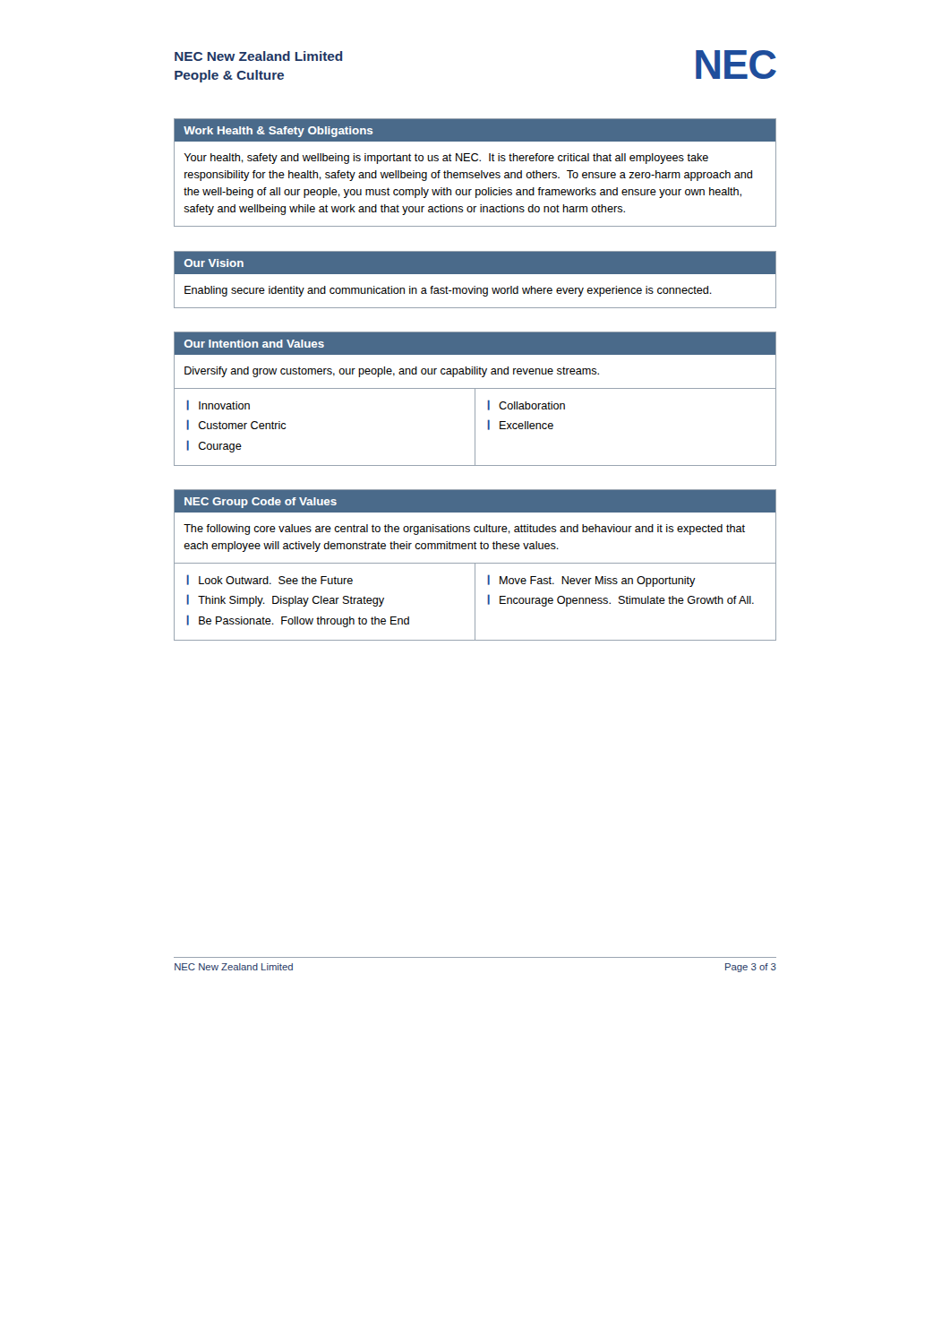NEC New Zealand Limited
People & Culture
NEC
Work Health & Safety Obligations
Your health, safety and wellbeing is important to us at NEC. It is therefore critical that all employees take responsibility for the health, safety and wellbeing of themselves and others. To ensure a zero-harm approach and the well-being of all our people, you must comply with our policies and frameworks and ensure your own health, safety and wellbeing while at work and that your actions or inactions do not harm others.
Our Vision
Enabling secure identity and communication in a fast-moving world where every experience is connected.
Our Intention and Values
Diversify and grow customers, our people, and our capability and revenue streams.
Innovation
Customer Centric
Courage
Collaboration
Excellence
NEC Group Code of Values
The following core values are central to the organisations culture, attitudes and behaviour and it is expected that each employee will actively demonstrate their commitment to these values.
Look Outward. See the Future
Think Simply. Display Clear Strategy
Be Passionate. Follow through to the End
Move Fast. Never Miss an Opportunity
Encourage Openness. Stimulate the Growth of All.
NEC New Zealand Limited Page 3 of 3